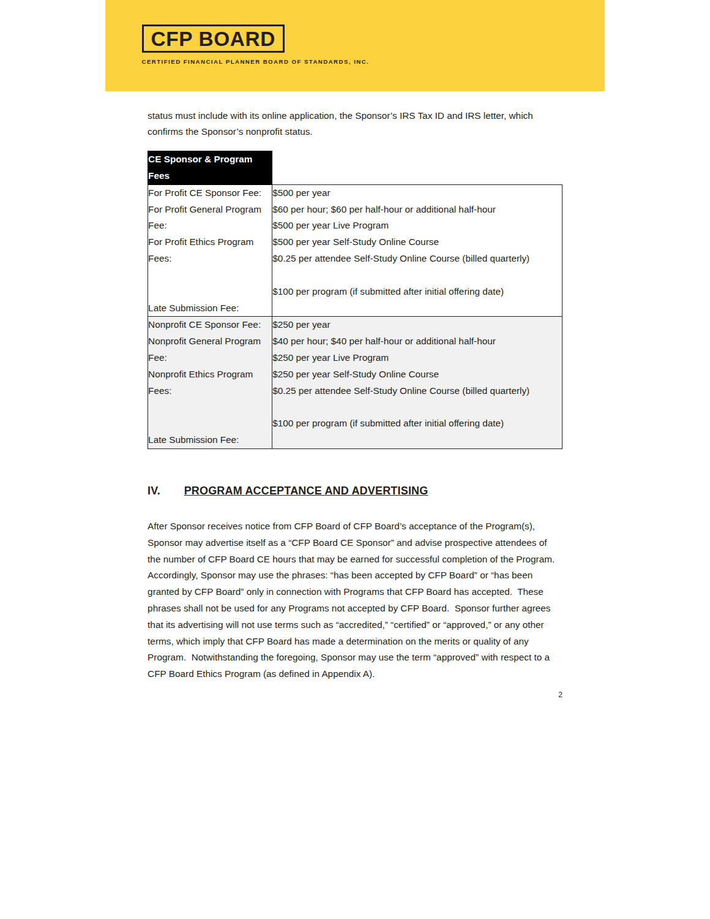CFP BOARD
CERTIFIED FINANCIAL PLANNER BOARD OF STANDARDS, INC.
status must include with its online application, the Sponsor’s IRS Tax ID and IRS letter, which confirms the Sponsor’s nonprofit status.
| CE Sponsor & Program Fees | |
| For Profit CE Sponsor Fee: For Profit General Program Fee: For Profit Ethics Program Fees: Late Submission Fee: | $500 per year $60 per hour; $60 per half-hour or additional half-hour $500 per year Live Program $500 per year Self-Study Online Course $0.25 per attendee Self-Study Online Course (billed quarterly) $100 per program (if submitted after initial offering date) |
| Nonprofit CE Sponsor Fee: Nonprofit General Program Fee: Nonprofit Ethics Program Fees: Late Submission Fee: | $250 per year $40 per hour; $40 per half-hour or additional half-hour $250 per year Live Program $250 per year Self-Study Online Course $0.25 per attendee Self-Study Online Course (billed quarterly) $100 per program (if submitted after initial offering date) |
IV. PROGRAM ACCEPTANCE AND ADVERTISING
After Sponsor receives notice from CFP Board of CFP Board’s acceptance of the Program(s), Sponsor may advertise itself as a “CFP Board CE Sponsor” and advise prospective attendees of the number of CFP Board CE hours that may be earned for successful completion of the Program. Accordingly, Sponsor may use the phrases: “has been accepted by CFP Board” or “has been granted by CFP Board” only in connection with Programs that CFP Board has accepted. These phrases shall not be used for any Programs not accepted by CFP Board. Sponsor further agrees that its advertising will not use terms such as “accredited,” “certified” or “approved,” or any other terms, which imply that CFP Board has made a determination on the merits or quality of any Program. Notwithstanding the foregoing, Sponsor may use the term “approved” with respect to a CFP Board Ethics Program (as defined in Appendix A).
2